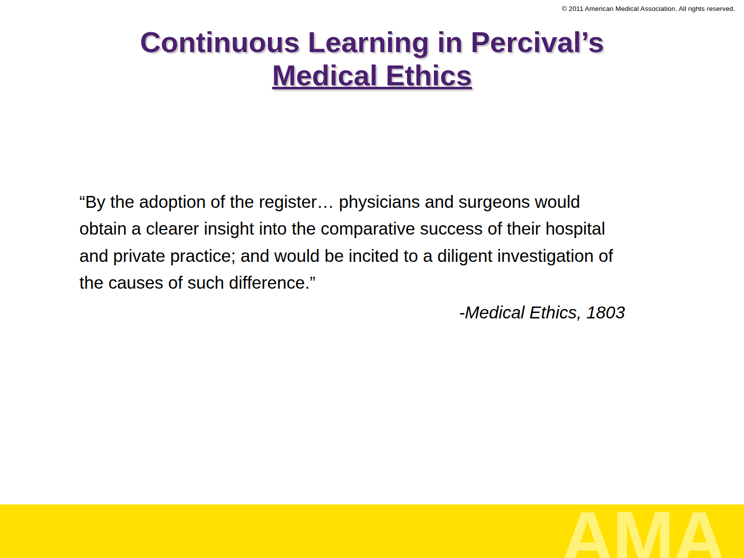© 2011 American Medical Association. All rights reserved.
Continuous Learning in Percival’s
Medical Ethics
“By the adoption of the register… physicians and surgeons would obtain a clearer insight into the comparative success of their hospital and private practice; and would be incited to a diligent investigation of the causes of such difference.” -Medical Ethics, 1803
AMA